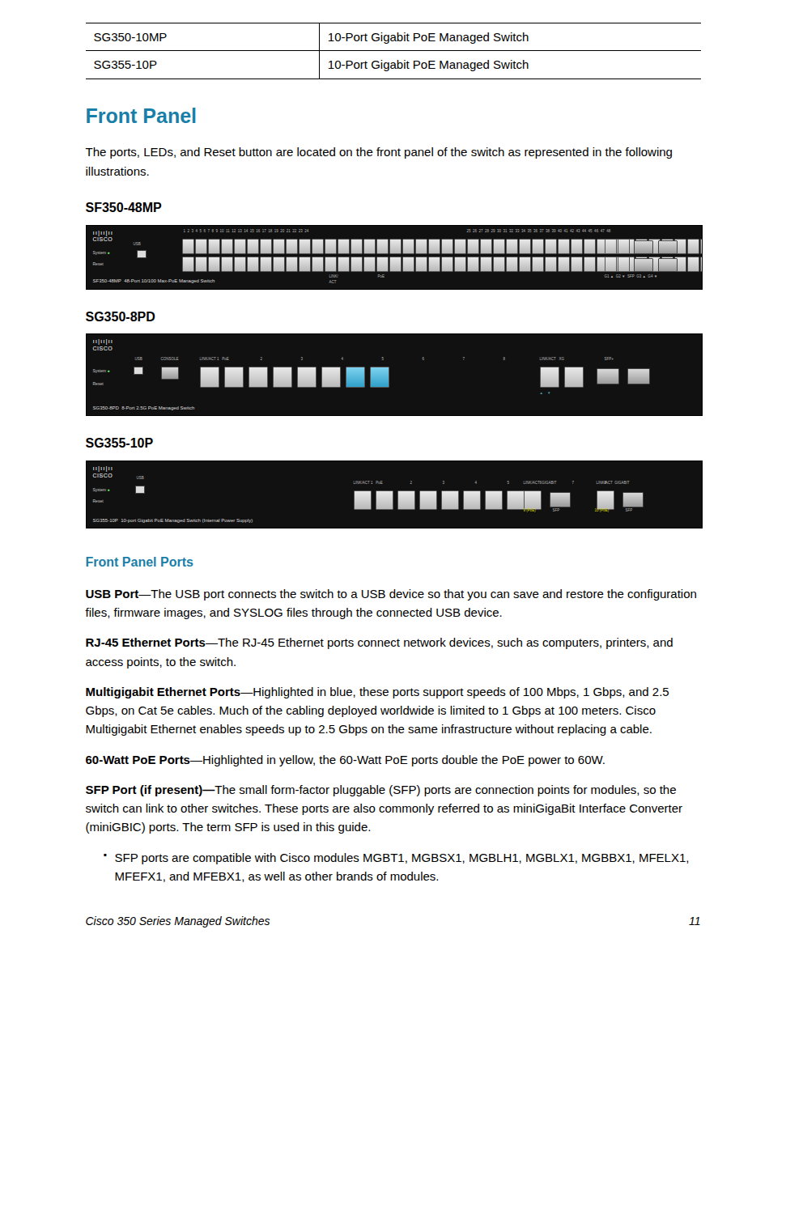| SG350-10MP | 10-Port Gigabit PoE Managed Switch |
| SG355-10P | 10-Port Gigabit PoE Managed Switch |
Front Panel
The ports, LEDs, and Reset button are located on the front panel of the switch as represented in the following illustrations.
SF350-48MP
ıı|ıı|ıı
CISCO
System ●
Reset
1 2 3 4 5 6 7 8 9 10 11 12 13 14 15 16 17 18 19 20 21 22 23 24
25 26 27 28 29 30 31 32 33 34 35 36 37 38 39 40 41 42 43 44 45 46 47 48
USB
G1 ▲ G2 ▼ SFP G3 ▲ G4 ▼
LINK/
ACT
PoE
SF350-48MP 48-Port 10/100 Max-PoE Managed Switch
SG350-8PD
ıı|ıı|ıı
CISCO
System ●
Reset
USB
CONSOLE
LINK/ACT 1 PoE
2
3
4
5
6
7
8
LINK/ACT XG
SFP+
▲ ▼
SG350-8PD 8-Port 2.5G PoE Managed Switch
SG355-10P
ıı|ıı|ıı
CISCO
USB
System ●
Reset
LINK/ACT 1 PoE
2
3
4
5
6
7
8
LINK/ACT GIGABIT
9 (PoE)
SFP
LINK/ACT GIGABIT
10 (PoE)
SFP
SG355-10P 10-port Gigabit PoE Managed Switch (Internal Power Supply)
Front Panel Ports
USB Port—The USB port connects the switch to a USB device so that you can save and restore the configuration files, firmware images, and SYSLOG files through the connected USB device.
RJ-45 Ethernet Ports—The RJ-45 Ethernet ports connect network devices, such as computers, printers, and access points, to the switch.
Multigigabit Ethernet Ports—Highlighted in blue, these ports support speeds of 100 Mbps, 1 Gbps, and 2.5 Gbps, on Cat 5e cables. Much of the cabling deployed worldwide is limited to 1 Gbps at 100 meters. Cisco Multigigabit Ethernet enables speeds up to 2.5 Gbps on the same infrastructure without replacing a cable.
60-Watt PoE Ports—Highlighted in yellow, the 60-Watt PoE ports double the PoE power to 60W.
SFP Port (if present)—The small form-factor pluggable (SFP) ports are connection points for modules, so the switch can link to other switches. These ports are also commonly referred to as miniGigaBit Interface Converter (miniGBIC) ports. The term SFP is used in this guide.
SFP ports are compatible with Cisco modules MGBT1, MGBSX1, MGBLH1, MGBLX1, MGBBX1, MFELX1, MFEFX1, and MFEBX1, as well as other brands of modules.
Cisco 350 Series Managed Switches 11